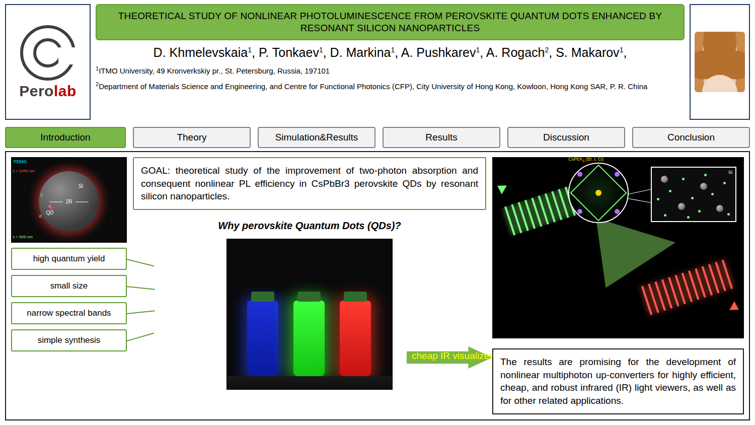Pero lab
Theoretical study of nonlinear photoluminescence from perovskite quantum dots enhanced by resonant silicon nanoparticles
D. Khmelevskaia1, P. Tonkaev1, D. Markina1, A. Pushkarev1, A. Rogach2, S. Makarov1,
1ITMO University, 49 Kronverkskiy pr., St. Petersburg, Russia, 197101
2Department of Materials Science and Engineering, and Centre for Functional Photonics (CFP), City University of Hong Kong, Kowloon, Hong Kong SAR, P. R. China
Introduction
Theory
Simulation&Results
Results
Discussion
Conclusion
PDMS λ = 1050 nm λ = 505 nm Si 2R QD d zx
high quantum yield
small size
narrow spectral bands
simple synthesis
GOAL: theoretical study of the improvement of two-photon absorption and consequent nonlinear PL efficiency in CsPbBr3 perovskite QDs by resonant silicon nanoparticles.
Why perovskite Quantum Dots (QDs)?
CsPbX3 (Br, I, Cl) Si
cheap IR visualizer
The results are promising for the development of nonlinear multiphoton up-converters for highly efficient, cheap, and robust infrared (IR) light viewers, as well as for other related applications.